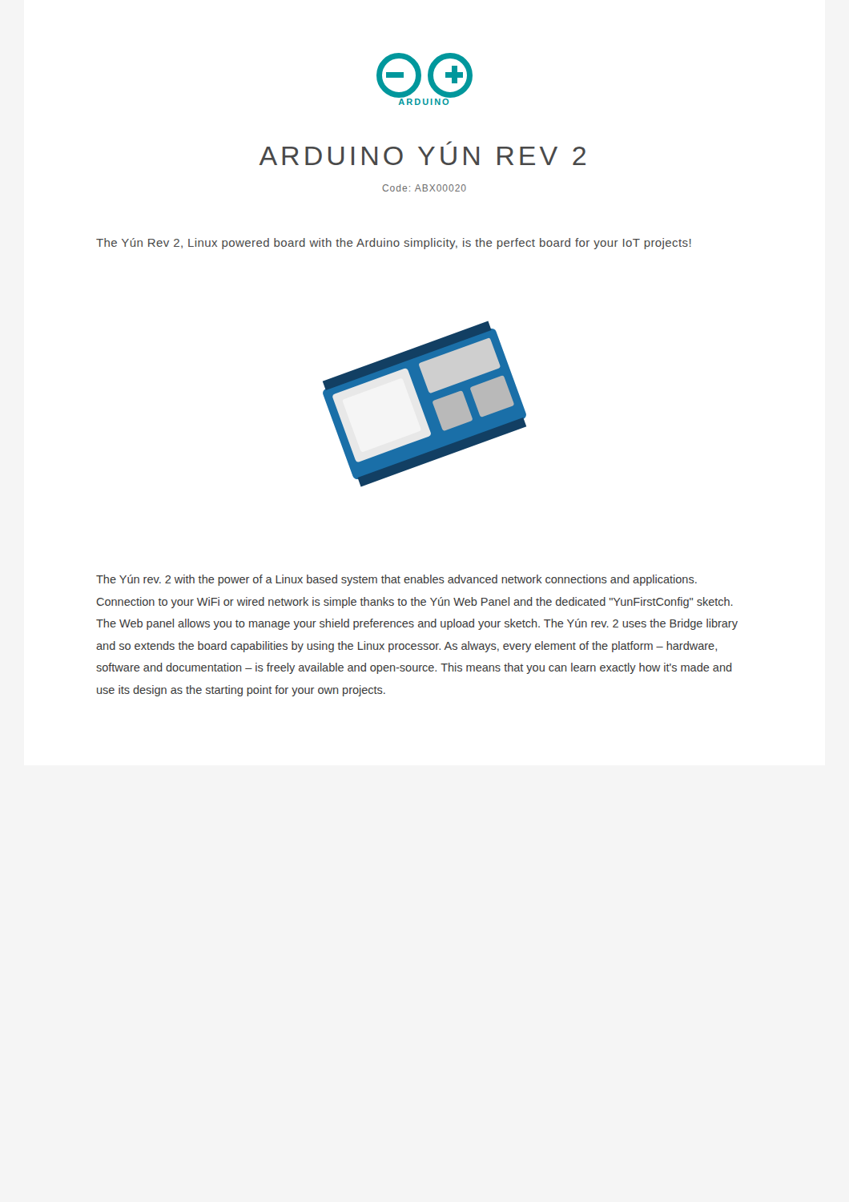ARDUINO
ARDUINO YÚN REV 2
Code: ABX00020
The Yún Rev 2, Linux powered board with the Arduino simplicity, is the perfect board for your IoT projects!
The Yún rev. 2 with the power of a Linux based system that enables advanced network connections and applications.
Connection to your WiFi or wired network is simple thanks to the Yún Web Panel and the dedicated "YunFirstConfig" sketch. The Web panel allows you to manage your shield preferences and upload your sketch. The Yún rev. 2 uses the Bridge library and so extends the board capabilities by using the Linux processor. As always, every element of the platform – hardware, software and documentation – is freely available and open-source. This means that you can learn exactly how it's made and use its design as the starting point for your own projects.